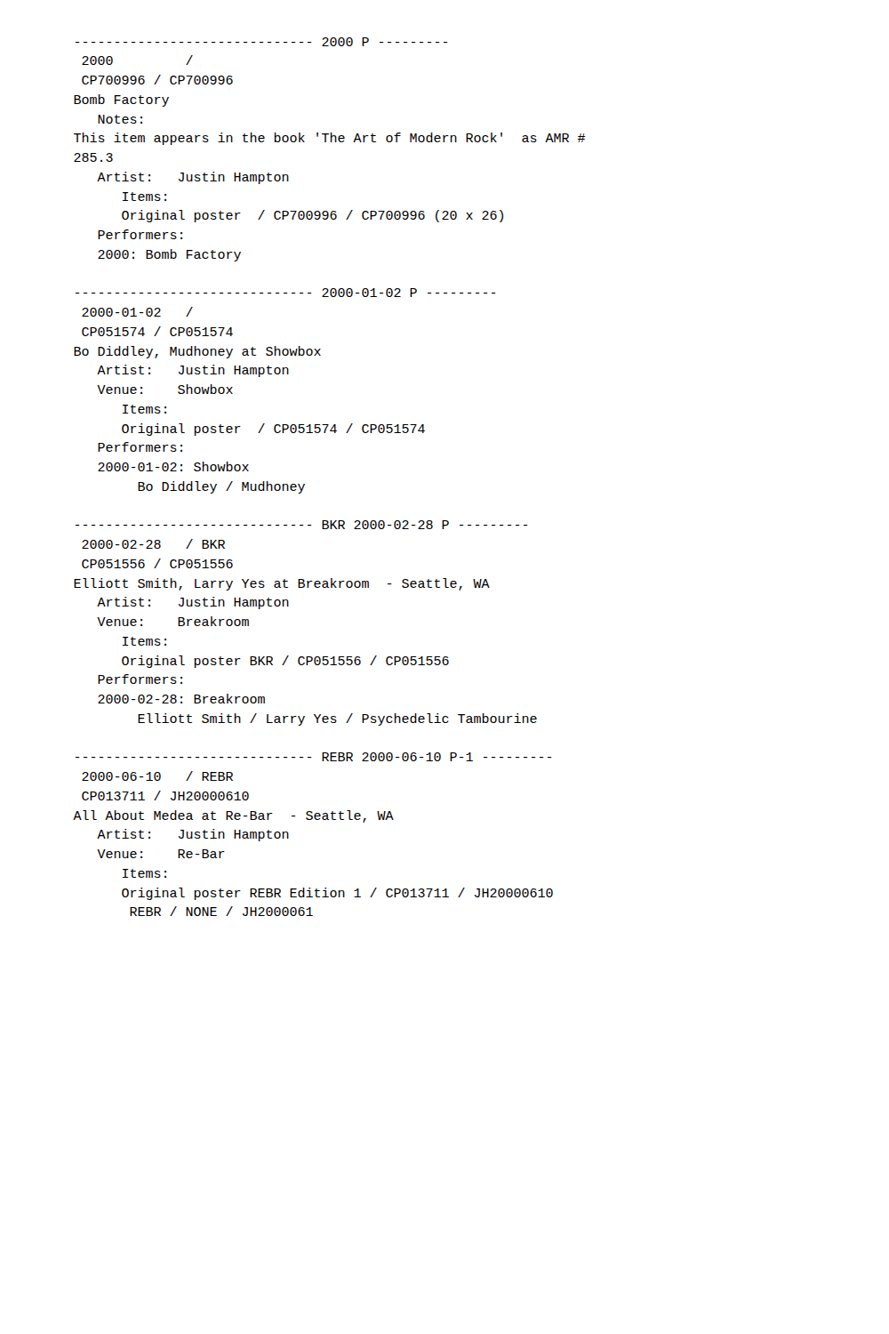------------------------------ 2000 P ---------
 2000         / 
 CP700996 / CP700996
Bomb Factory
   Notes: 
This item appears in the book 'The Art of Modern Rock'  as AMR # 
285.3
   Artist:   Justin Hampton
      Items:
      Original poster  / CP700996 / CP700996 (20 x 26)
   Performers:
   2000: Bomb Factory

------------------------------ 2000-01-02 P ---------
 2000-01-02   / 
 CP051574 / CP051574
Bo Diddley, Mudhoney at Showbox
   Artist:   Justin Hampton
   Venue:    Showbox
      Items:
      Original poster  / CP051574 / CP051574
   Performers:
   2000-01-02: Showbox
        Bo Diddley / Mudhoney

------------------------------ BKR 2000-02-28 P ---------
 2000-02-28   / BKR 
 CP051556 / CP051556
Elliott Smith, Larry Yes at Breakroom  - Seattle, WA
   Artist:   Justin Hampton
   Venue:    Breakroom
      Items:
      Original poster BKR / CP051556 / CP051556
   Performers:
   2000-02-28: Breakroom
        Elliott Smith / Larry Yes / Psychedelic Tambourine

------------------------------ REBR 2000-06-10 P-1 ---------
 2000-06-10   / REBR 
 CP013711 / JH20000610
All About Medea at Re-Bar  - Seattle, WA
   Artist:   Justin Hampton
   Venue:    Re-Bar
      Items:
      Original poster REBR Edition 1 / CP013711 / JH20000610
       REBR / NONE / JH2000061